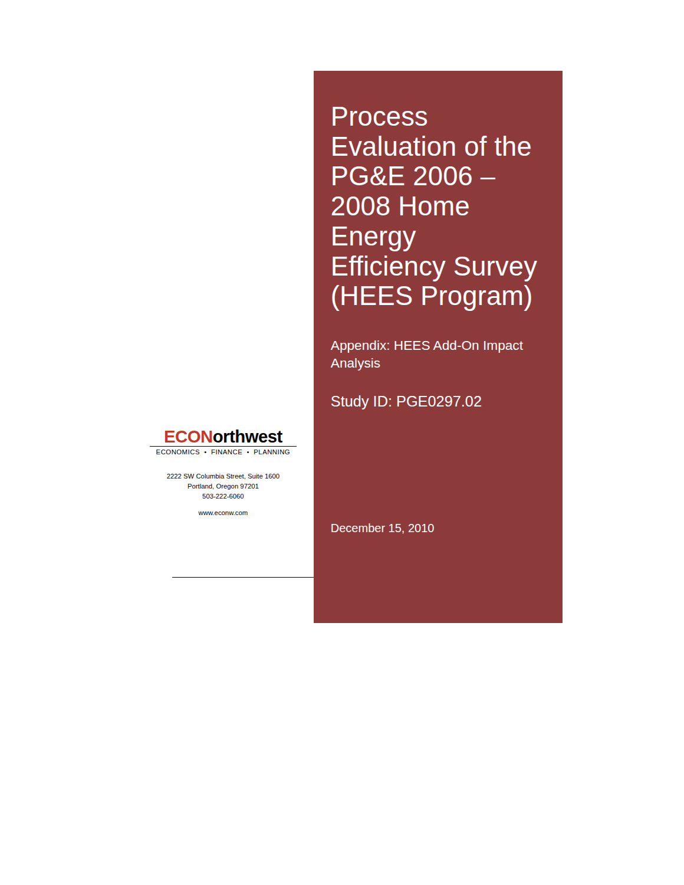Process Evaluation of the PG&E 2006 – 2008 Home Energy Efficiency Survey (HEES Program)
Appendix: HEES Add-On Impact Analysis
Study ID: PGE0297.02
December 15, 2010
ECON orthwest
ECONOMICS • FINANCE • PLANNING
2222 SW Columbia Street, Suite 1600
Portland, Oregon 97201
503-222-6060
www.econw.com